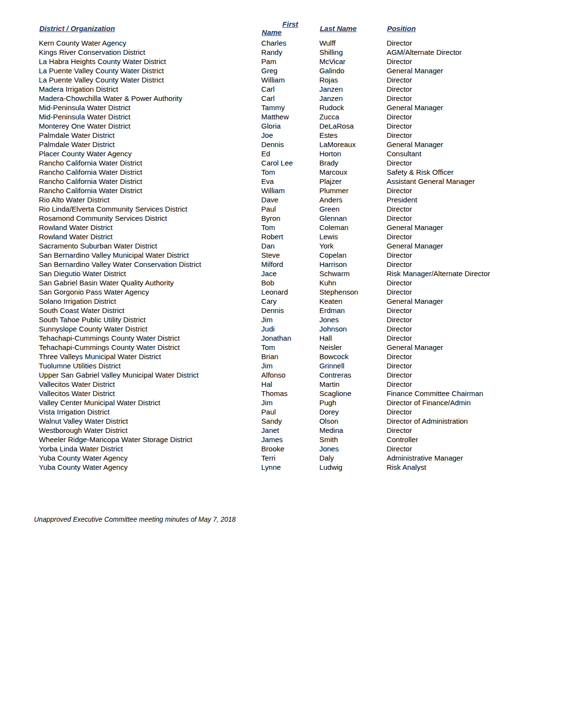| District / Organization | First Name | Last Name | Position |
| --- | --- | --- | --- |
| Kern County Water Agency | Charles | Wulff | Director |
| Kings River Conservation District | Randy | Shilling | AGM/Alternate Director |
| La Habra Heights County Water District | Pam | McVicar | Director |
| La Puente Valley County Water District | Greg | Galindo | General Manager |
| La Puente Valley County Water District | William | Rojas | Director |
| Madera Irrigation District | Carl | Janzen | Director |
| Madera-Chowchilla Water & Power Authority | Carl | Janzen | Director |
| Mid-Peninsula Water District | Tammy | Rudock | General Manager |
| Mid-Peninsula Water District | Matthew | Zucca | Director |
| Monterey One Water District | Gloria | DeLaRosa | Director |
| Palmdale Water District | Joe | Estes | Director |
| Palmdale Water District | Dennis | LaMoreaux | General Manager |
| Placer County Water Agency | Ed | Horton | Consultant |
| Rancho California Water District | Carol Lee | Brady | Director |
| Rancho California Water District | Tom | Marcoux | Safety & Risk Officer |
| Rancho California Water District | Eva | Plajzer | Assistant General Manager |
| Rancho California Water District | William | Plummer | Director |
| Rio Alto Water District | Dave | Anders | President |
| Rio Linda/Elverta Community Services District | Paul | Green | Director |
| Rosamond Community Services District | Byron | Glennan | Director |
| Rowland Water District | Tom | Coleman | General Manager |
| Rowland Water District | Robert | Lewis | Director |
| Sacramento Suburban Water District | Dan | York | General Manager |
| San Bernardino Valley Municipal Water District | Steve | Copelan | Director |
| San Bernardino Valley Water Conservation District | Milford | Harrison | Director |
| San Diegutio Water District | Jace | Schwarm | Risk Manager/Alternate Director |
| San Gabriel Basin Water Quality Authority | Bob | Kuhn | Director |
| San Gorgonio Pass Water Agency | Leonard | Stephenson | Director |
| Solano Irrigation District | Cary | Keaten | General Manager |
| South Coast Water District | Dennis | Erdman | Director |
| South Tahoe Public Utility District | Jim | Jones | Director |
| Sunnyslope County Water District | Judi | Johnson | Director |
| Tehachapi-Cummings County Water District | Jonathan | Hall | Director |
| Tehachapi-Cummings County Water District | Tom | Neisler | General Manager |
| Three Valleys Municipal Water District | Brian | Bowcock | Director |
| Tuolumne Utilities District | Jim | Grinnell | Director |
| Upper San Gabriel Valley Municipal Water District | Alfonso | Contreras | Director |
| Vallecitos Water District | Hal | Martin | Director |
| Vallecitos Water District | Thomas | Scaglione | Finance Committee Chairman |
| Valley Center Municipal Water District | Jim | Pugh | Director of Finance/Admin |
| Vista Irrigation District | Paul | Dorey | Director |
| Walnut Valley Water District | Sandy | Olson | Director of Administration |
| Westborough Water District | Janet | Medina | Director |
| Wheeler Ridge-Maricopa Water Storage District | James | Smith | Controller |
| Yorba Linda Water District | Brooke | Jones | Director |
| Yuba County Water Agency | Terri | Daly | Administrative Manager |
| Yuba County Water Agency | Lynne | Ludwig | Risk Analyst |
Unapproved Executive Committee meeting minutes of May 7, 2018